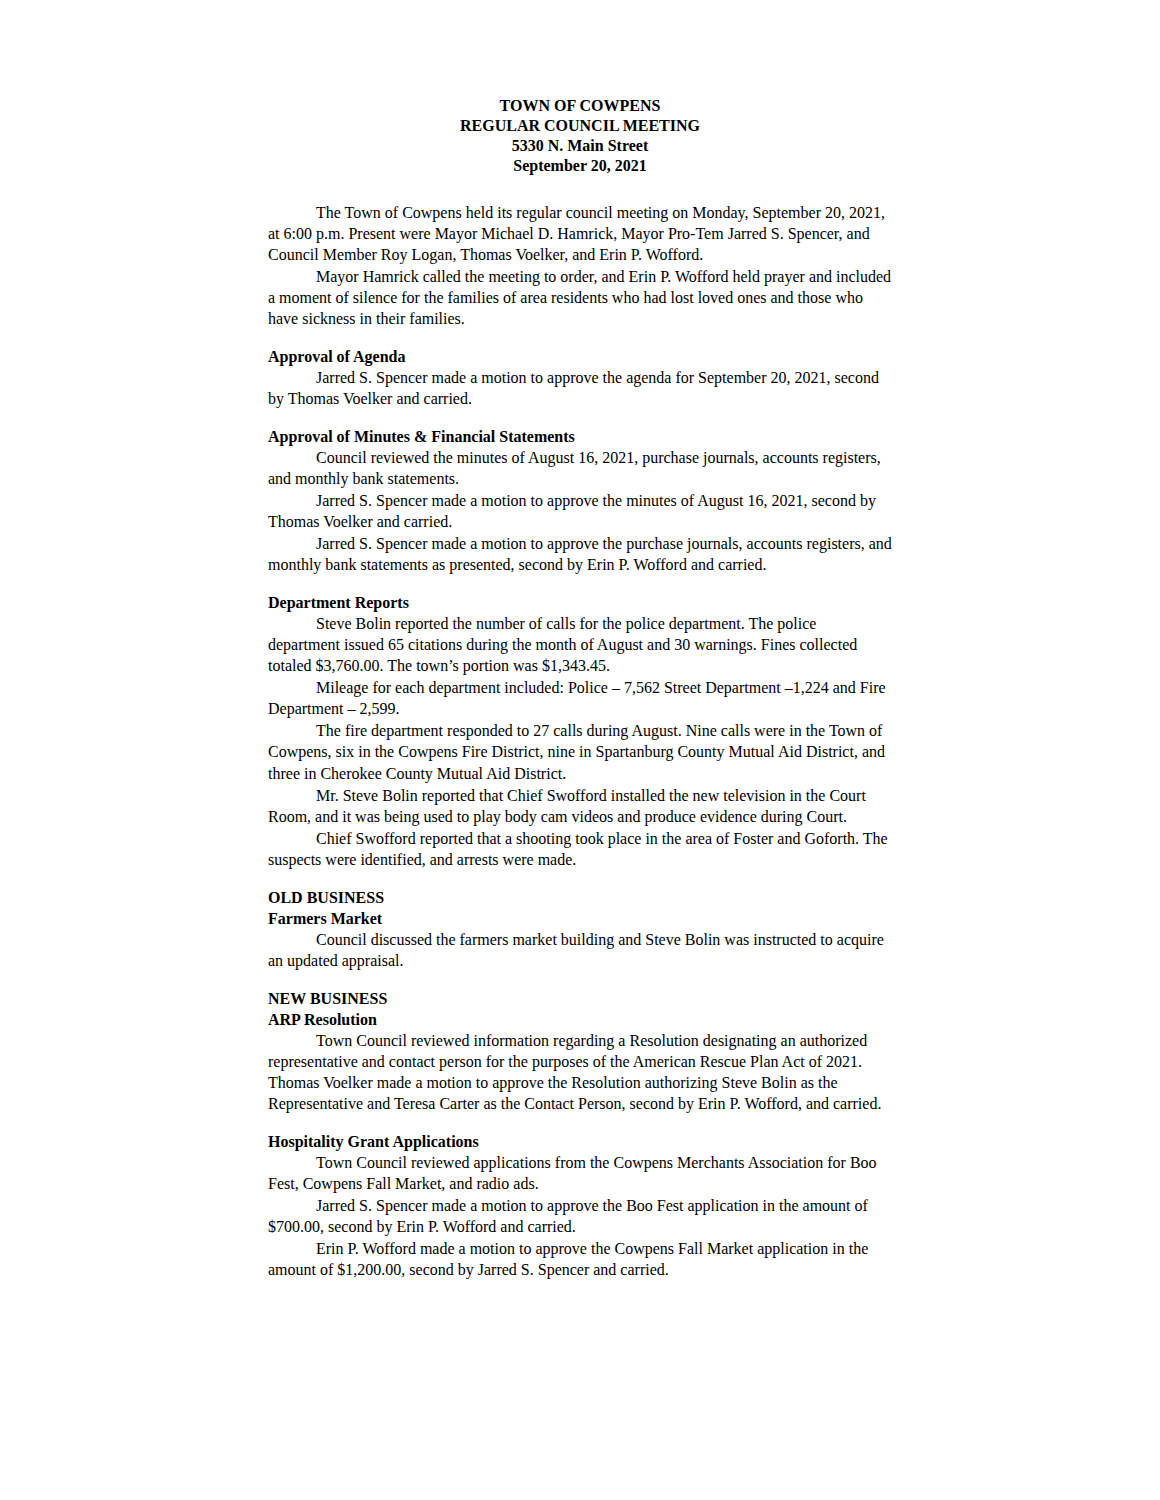TOWN OF COWPENS REGULAR COUNCIL MEETING 5330 N. Main Street September 20, 2021
The Town of Cowpens held its regular council meeting on Monday, September 20, 2021, at 6:00 p.m. Present were Mayor Michael D. Hamrick, Mayor Pro-Tem Jarred S. Spencer, and Council Member Roy Logan, Thomas Voelker, and Erin P. Wofford.
Mayor Hamrick called the meeting to order, and Erin P. Wofford held prayer and included a moment of silence for the families of area residents who had lost loved ones and those who have sickness in their families.
Approval of Agenda
Jarred S. Spencer made a motion to approve the agenda for September 20, 2021, second by Thomas Voelker and carried.
Approval of Minutes & Financial Statements
Council reviewed the minutes of August 16, 2021, purchase journals, accounts registers, and monthly bank statements.
Jarred S. Spencer made a motion to approve the minutes of August 16, 2021, second by Thomas Voelker and carried.
Jarred S. Spencer made a motion to approve the purchase journals, accounts registers, and monthly bank statements as presented, second by Erin P. Wofford and carried.
Department Reports
Steve Bolin reported the number of calls for the police department. The police department issued 65 citations during the month of August and 30 warnings. Fines collected totaled $3,760.00. The town’s portion was $1,343.45.
Mileage for each department included: Police – 7,562 Street Department –1,224 and Fire Department – 2,599.
The fire department responded to 27 calls during August. Nine calls were in the Town of Cowpens, six in the Cowpens Fire District, nine in Spartanburg County Mutual Aid District, and three in Cherokee County Mutual Aid District.
Mr. Steve Bolin reported that Chief Swofford installed the new television in the Court Room, and it was being used to play body cam videos and produce evidence during Court.
Chief Swofford reported that a shooting took place in the area of Foster and Goforth. The suspects were identified, and arrests were made.
OLD BUSINESS
Farmers Market
Council discussed the farmers market building and Steve Bolin was instructed to acquire an updated appraisal.
NEW BUSINESS
ARP Resolution
Town Council reviewed information regarding a Resolution designating an authorized representative and contact person for the purposes of the American Rescue Plan Act of 2021. Thomas Voelker made a motion to approve the Resolution authorizing Steve Bolin as the Representative and Teresa Carter as the Contact Person, second by Erin P. Wofford, and carried.
Hospitality Grant Applications
Town Council reviewed applications from the Cowpens Merchants Association for Boo Fest, Cowpens Fall Market, and radio ads.
Jarred S. Spencer made a motion to approve the Boo Fest application in the amount of $700.00, second by Erin P. Wofford and carried.
Erin P. Wofford made a motion to approve the Cowpens Fall Market application in the amount of $1,200.00, second by Jarred S. Spencer and carried.